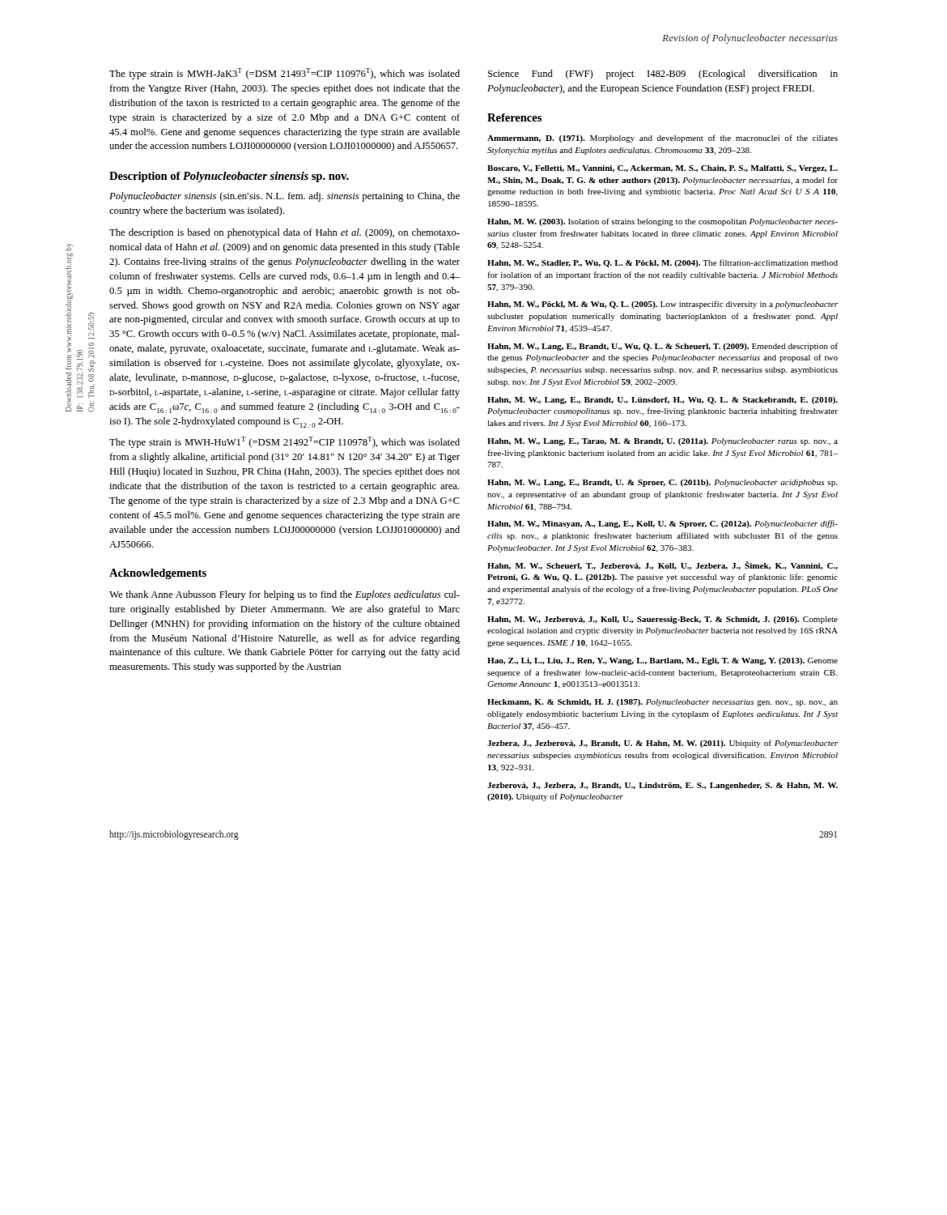Downloaded from www.microbiologyresearch.org by
IP: 138.232.79.190
On: Thu, 08 Sep 2016 12:50:59
Revision of Polynucleobacter necessarius
The type strain is MWH-JaK3T (=DSM 21493T=CIP 110976T), which was isolated from the Yangtze River (Hahn, 2003). The species epithet does not indicate that the distribution of the taxon is restricted to a certain geographic area. The genome of the type strain is characterized by a size of 2.0 Mbp and a DNA G+C content of 45.4 mol%. Gene and genome sequences characterizing the type strain are available under the accession numbers LOJI00000000 (version LOJI01000000) and AJ550657.
Description of Polynucleobacter sinensis sp. nov.
Polynucleobacter sinensis (sin.en′sis. N.L. fem. adj. sinensis pertaining to China, the country where the bacterium was isolated).
The description is based on phenotypical data of Hahn et al. (2009), on chemotaxonomical data of Hahn et al. (2009) and on genomic data presented in this study (Table 2). Contains free-living strains of the genus Polynucleobacter dwelling in the water column of freshwater systems. Cells are curved rods, 0.6–1.4 µm in length and 0.4–0.5 µm in width. Chemo-organotrophic and aerobic; anaerobic growth is not observed. Shows good growth on NSY and R2A media. Colonies grown on NSY agar are non-pigmented, circular and convex with smooth surface. Growth occurs at up to 35 °C. Growth occurs with 0–0.5 % (w/v) NaCl. Assimilates acetate, propionate, malonate, malate, pyruvate, oxaloacetate, succinate, fumarate and l-glutamate. Weak assimilation is observed for l-cysteine. Does not assimilate glycolate, glyoxylate, oxalate, levulinate, d-mannose, d-glucose, d-galactose, d-lyxose, d-fructose, l-fucose, d-sorbitol, l-aspartate, l-alanine, l-serine, l-asparagine or citrate. Major cellular fatty acids are C16 : 1ω7c, C16 : 0 and summed feature 2 (including C14 : 0 3-OH and C16 : 0-iso I). The sole 2-hydroxylated compound is C12 : 0 2-OH.
The type strain is MWH-HuW1T (=DSM 21492T=CIP 110978T), which was isolated from a slightly alkaline, artificial pond (31° 20′ 14.81″ N 120° 34′ 34.20″ E) at Tiger Hill (Huqiu) located in Suzhou, PR China (Hahn, 2003). The species epithet does not indicate that the distribution of the taxon is restricted to a certain geographic area. The genome of the type strain is characterized by a size of 2.3 Mbp and a DNA G+C content of 45.5 mol%. Gene and genome sequences characterizing the type strain are available under the accession numbers LOJJ00000000 (version LOJJ01000000) and AJ550666.
Acknowledgements
We thank Anne Aubusson Fleury for helping us to find the Euplotes aediculatus culture originally established by Dieter Ammermann. We are also grateful to Marc Dellinger (MNHN) for providing information on the history of the culture obtained from the Muséum National d’Histoire Naturelle, as well as for advice regarding maintenance of this culture. We thank Gabriele Pötter for carrying out the fatty acid measurements. This study was supported by the Austrian
Science Fund (FWF) project I482-B09 (Ecological diversification in Polynucleobacter), and the European Science Foundation (ESF) project FREDI.
References
Ammermann, D. (1971). Morphology and development of the macronuclei of the ciliates Stylonychia mytilus and Euplotes aediculatus. Chromosoma 33, 209–238.
Boscaro, V., Felletti, M., Vannini, C., Ackerman, M. S., Chain, P. S., Malfatti, S., Vergez, L. M., Shin, M., Doak, T. G. & other authors (2013). Polynucleobacter necessarius, a model for genome reduction in both free-living and symbiotic bacteria. Proc Natl Acad Sci U S A 110, 18590–18595.
Hahn, M. W. (2003). Isolation of strains belonging to the cosmopolitan Polynucleobacter necessarius cluster from freshwater habitats located in three climatic zones. Appl Environ Microbiol 69, 5248–5254.
Hahn, M. W., Stadler, P., Wu, Q. L. & Pöckl, M. (2004). The filtration-acclimatization method for isolation of an important fraction of the not readily cultivable bacteria. J Microbiol Methods 57, 379–390.
Hahn, M. W., Pöckl, M. & Wu, Q. L. (2005). Low intraspecific diversity in a polynucleobacter subcluster population numerically dominating bacterioplankton of a freshwater pond. Appl Environ Microbiol 71, 4539–4547.
Hahn, M. W., Lang, E., Brandt, U., Wu, Q. L. & Scheuerl, T. (2009). Emended description of the genus Polynucleobacter and the species Polynucleobacter necessarius and proposal of two subspecies, P. necessarius subsp. necessarius subsp. nov. and P. necessarius subsp. asymbioticus subsp. nov. Int J Syst Evol Microbiol 59, 2002–2009.
Hahn, M. W., Lang, E., Brandt, U., Lünsdorf, H., Wu, Q. L. & Stackebrandt, E. (2010). Polynucleobacter cosmopolitanus sp. nov., free-living planktonic bacteria inhabiting freshwater lakes and rivers. Int J Syst Evol Microbiol 60, 166–173.
Hahn, M. W., Lang, E., Tarao, M. & Brandt, U. (2011a). Polynucleobacter rarus sp. nov., a free-living planktonic bacterium isolated from an acidic lake. Int J Syst Evol Microbiol 61, 781–787.
Hahn, M. W., Lang, E., Brandt, U. & Sproer, C. (2011b). Polynucleobacter acidiphobus sp. nov., a representative of an abundant group of planktonic freshwater bacteria. Int J Syst Evol Microbiol 61, 788–794.
Hahn, M. W., Minasyan, A., Lang, E., Koll, U. & Sproer, C. (2012a). Polynucleobacter difficilis sp. nov., a planktonic freshwater bacterium affiliated with subcluster B1 of the genus Polynucleobacter. Int J Syst Evol Microbiol 62, 376–383.
Hahn, M. W., Scheuerl, T., Jezberová, J., Koll, U., Jezbera, J., Šimek, K., Vannini, C., Petroni, G. & Wu, Q. L. (2012b). The passive yet successful way of planktonic life: genomic and experimental analysis of the ecology of a free-living Polynucleobacter population. PLoS One 7, e32772.
Hahn, M. W., Jezberová, J., Koll, U., Saueressig-Beck, T. & Schmidt, J. (2016). Complete ecological isolation and cryptic diversity in Polynucleobacter bacteria not resolved by 16S rRNA gene sequences. ISME J 10, 1642–1655.
Hao, Z., Li, L., Liu, J., Ren, Y., Wang, L., Bartlam, M., Egli, T. & Wang, Y. (2013). Genome sequence of a freshwater low-nucleic-acid-content bacterium, Betaproteobacterium strain CB. Genome Announc 1, e0013513–e0013513.
Heckmann, K. & Schmidt, H. J. (1987). Polynucleobacter necessarius gen. nov., sp. nov., an obligately endosymbiotic bacterium Living in the cytoplasm of Euplotes aediculatus. Int J Syst Bacteriol 37, 456–457.
Jezbera, J., Jezberová, J., Brandt, U. & Hahn, M. W. (2011). Ubiquity of Polynucleobacter necessarius subspecies asymbioticus results from ecological diversification. Environ Microbiol 13, 922–931.
Jezberová, J., Jezbera, J., Brandt, U., Lindström, E. S., Langenheder, S. & Hahn, M. W. (2010). Ubiquity of Polynucleobacter
http://ijs.microbiologyresearch.org
2891